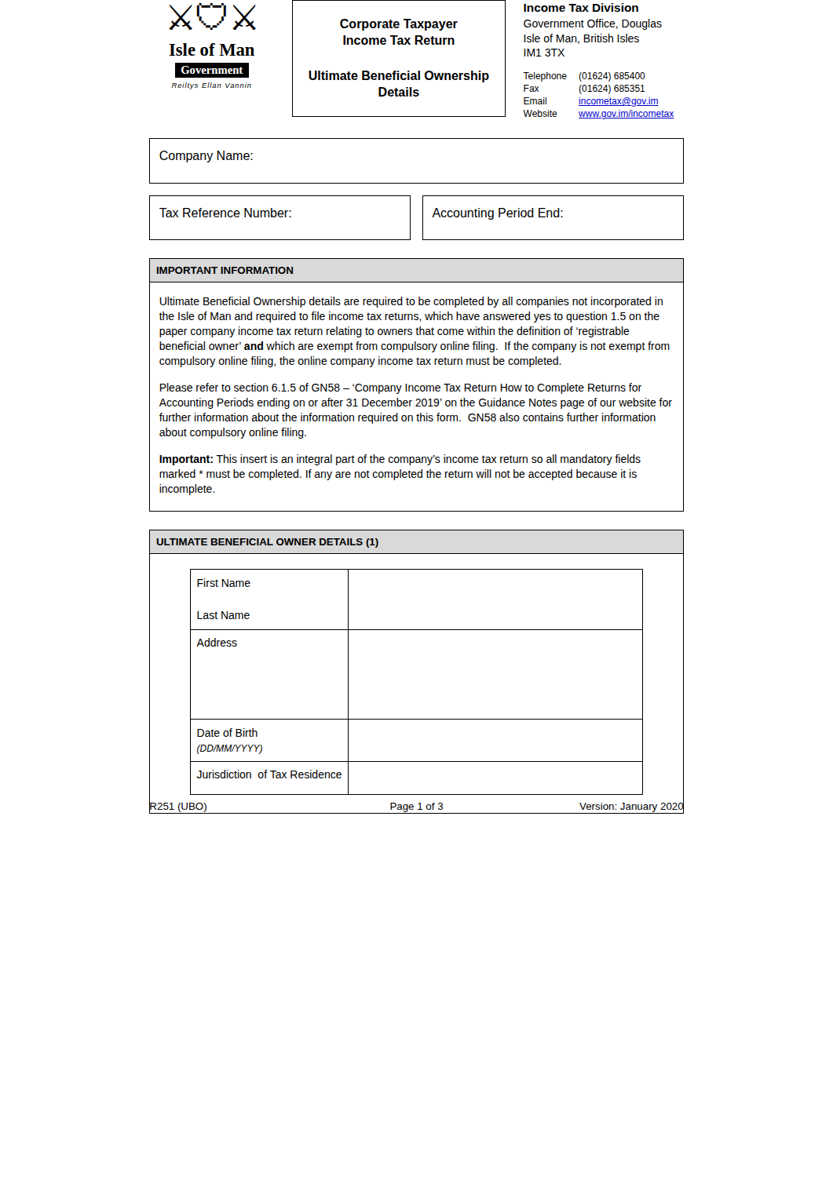⚔🛡⚔
Isle of Man
Government
Reiltys Ellan Vannin
Corporate Taxpayer
Income Tax Return
Ultimate Beneficial Ownership
Details
Income Tax Division
Government Office, Douglas
Isle of Man, British Isles
IM1 3TX
| Telephone | (01624) 685400 |
| Fax | (01624) 685351 |
| Email | incometax@gov.im |
| Website | www.gov.im/incometax |
Company Name:
Tax Reference Number:
Accounting Period End:
IMPORTANT INFORMATION
Ultimate Beneficial Ownership details are required to be completed by all companies not incorporated in the Isle of Man and required to file income tax returns, which have answered yes to question 1.5 on the paper company income tax return relating to owners that come within the definition of ‘registrable beneficial owner’ and which are exempt from compulsory online filing. If the company is not exempt from compulsory online filing, the online company income tax return must be completed.
Please refer to section 6.1.5 of GN58 – ‘Company Income Tax Return How to Complete Returns for Accounting Periods ending on or after 31 December 2019’ on the Guidance Notes page of our website for further information about the information required on this form. GN58 also contains further information about compulsory online filing.
Important: This insert is an integral part of the company’s income tax return so all mandatory fields marked * must be completed. If any are not completed the return will not be accepted because it is incomplete.
ULTIMATE BENEFICIAL OWNER DETAILS (1)
| First Name Last Name | |
| Address | |
| Date of Birth (DD/MM/YYYY) | |
| Jurisdiction of Tax Residence | |
R251 (UBO)
Page 1 of 3
Version: January 2020